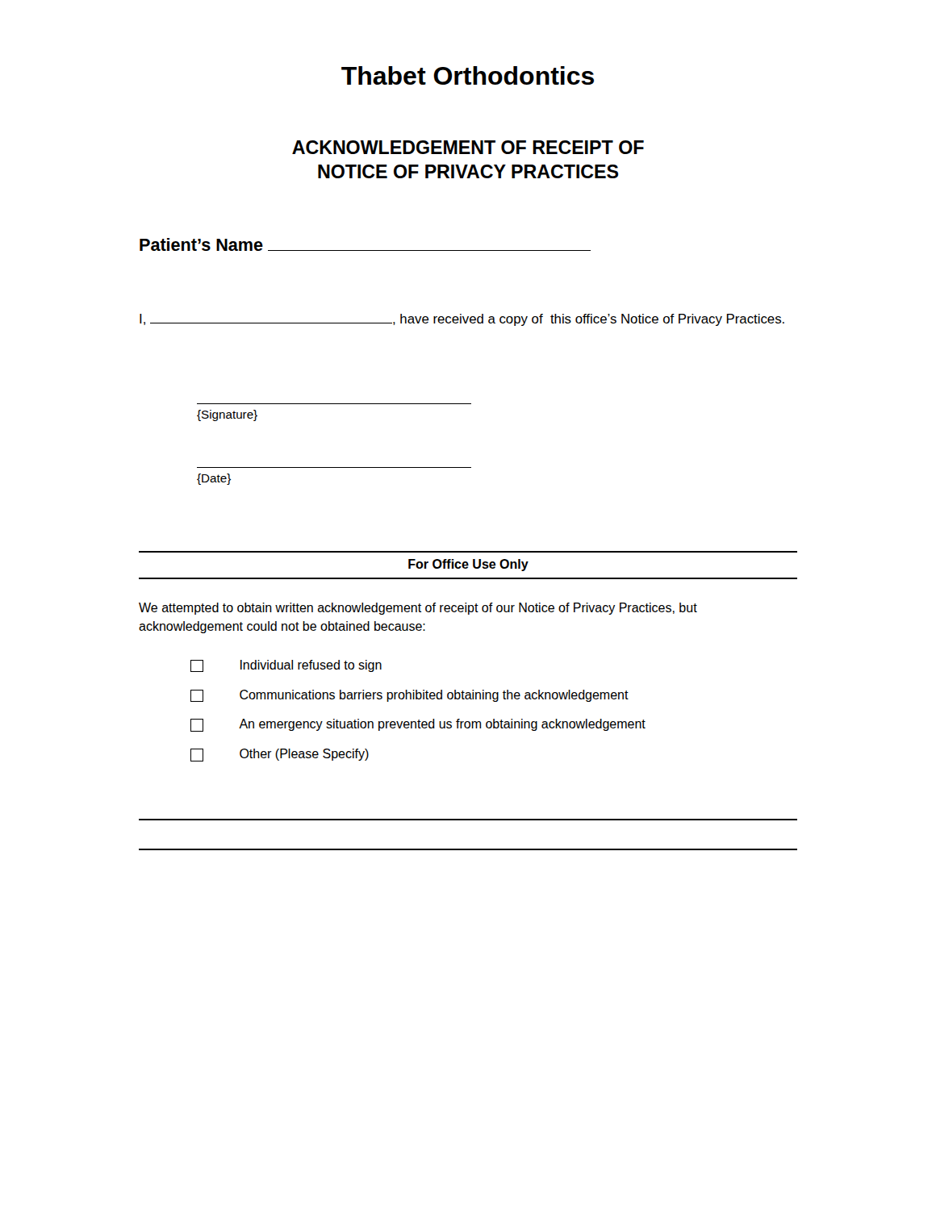Thabet Orthodontics
ACKNOWLEDGEMENT OF RECEIPT OF
NOTICE OF PRIVACY PRACTICES
Patient’s Name
I, , have received a copy of this office’s Notice of Privacy Practices.
{Signature}
{Date}
For Office Use Only
We attempted to obtain written acknowledgement of receipt of our Notice of Privacy Practices, but acknowledgement could not be obtained because:
Individual refused to sign
Communications barriers prohibited obtaining the acknowledgement
An emergency situation prevented us from obtaining acknowledgement
Other (Please Specify)